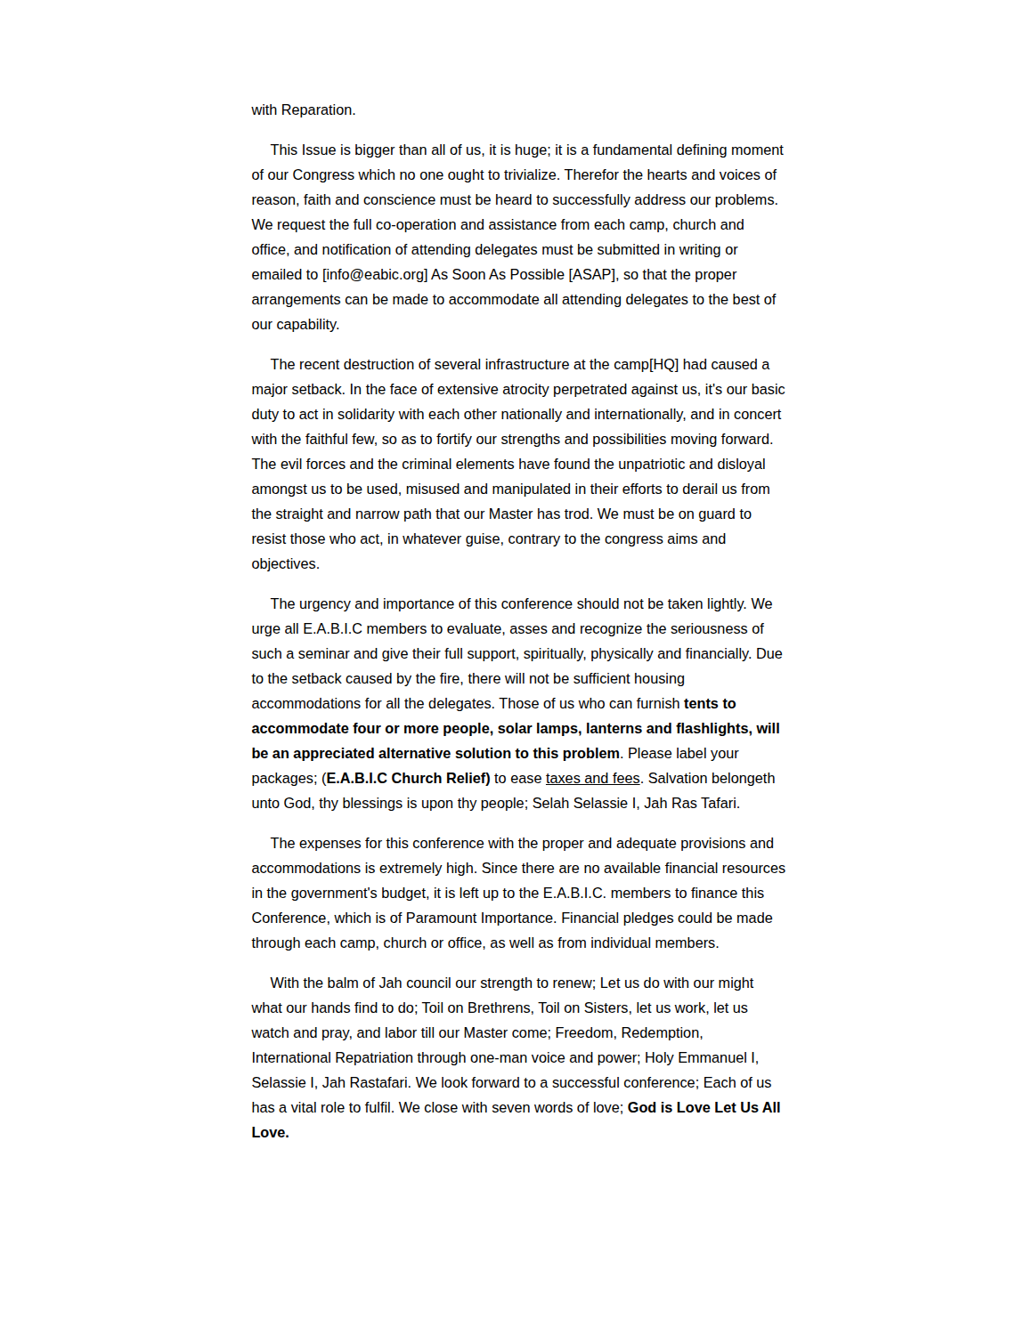with Reparation.
This Issue is bigger than all of us, it is huge; it is a fundamental defining moment of our Congress which no one ought to trivialize. Therefor the hearts and voices of reason, faith and conscience must be heard to successfully address our problems. We request the full co-operation and assistance from each camp, church and office, and notification of attending delegates must be submitted in writing or emailed to [info@eabic.org] As Soon As Possible [ASAP], so that the proper arrangements can be made to accommodate all attending delegates to the best of our capability.
The recent destruction of several infrastructure at the camp[HQ] had caused a major setback. In the face of extensive atrocity perpetrated against us, it's our basic duty to act in solidarity with each other nationally and internationally, and in concert with the faithful few, so as to fortify our strengths and possibilities moving forward. The evil forces and the criminal elements have found the unpatriotic and disloyal amongst us to be used, misused and manipulated in their efforts to derail us from the straight and narrow path that our Master has trod. We must be on guard to resist those who act, in whatever guise, contrary to the congress aims and objectives.
The urgency and importance of this conference should not be taken lightly. We urge all E.A.B.I.C members to evaluate, asses and recognize the seriousness of such a seminar and give their full support, spiritually, physically and financially. Due to the setback caused by the fire, there will not be sufficient housing accommodations for all the delegates. Those of us who can furnish tents to accommodate four or more people, solar lamps, lanterns and flashlights, will be an appreciated alternative solution to this problem. Please label your packages; (E.A.B.I.C Church Relief) to ease taxes and fees. Salvation belongeth unto God, thy blessings is upon thy people; Selah Selassie I, Jah Ras Tafari.
The expenses for this conference with the proper and adequate provisions and accommodations is extremely high. Since there are no available financial resources in the government's budget, it is left up to the E.A.B.I.C. members to finance this Conference, which is of Paramount Importance. Financial pledges could be made through each camp, church or office, as well as from individual members.
With the balm of Jah council our strength to renew; Let us do with our might what our hands find to do; Toil on Brethrens, Toil on Sisters, let us work, let us watch and pray, and labor till our Master come; Freedom, Redemption, International Repatriation through one-man voice and power; Holy Emmanuel I, Selassie I, Jah Rastafari. We look forward to a successful conference; Each of us has a vital role to fulfil. We close with seven words of love; God is Love Let Us All Love.